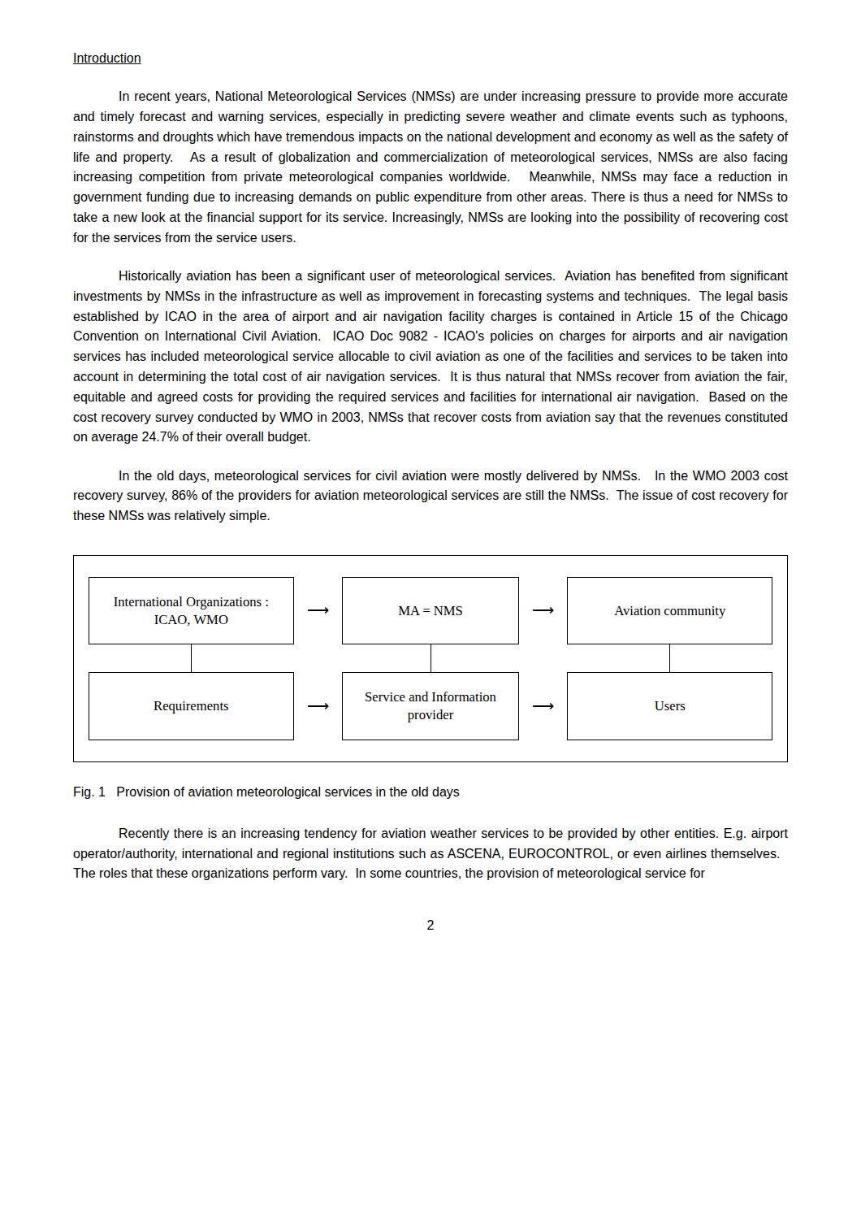Introduction
In recent years, National Meteorological Services (NMSs) are under increasing pressure to provide more accurate and timely forecast and warning services, especially in predicting severe weather and climate events such as typhoons, rainstorms and droughts which have tremendous impacts on the national development and economy as well as the safety of life and property. As a result of globalization and commercialization of meteorological services, NMSs are also facing increasing competition from private meteorological companies worldwide. Meanwhile, NMSs may face a reduction in government funding due to increasing demands on public expenditure from other areas. There is thus a need for NMSs to take a new look at the financial support for its service. Increasingly, NMSs are looking into the possibility of recovering cost for the services from the service users.
Historically aviation has been a significant user of meteorological services. Aviation has benefited from significant investments by NMSs in the infrastructure as well as improvement in forecasting systems and techniques. The legal basis established by ICAO in the area of airport and air navigation facility charges is contained in Article 15 of the Chicago Convention on International Civil Aviation. ICAO Doc 9082 - ICAO's policies on charges for airports and air navigation services has included meteorological service allocable to civil aviation as one of the facilities and services to be taken into account in determining the total cost of air navigation services. It is thus natural that NMSs recover from aviation the fair, equitable and agreed costs for providing the required services and facilities for international air navigation. Based on the cost recovery survey conducted by WMO in 2003, NMSs that recover costs from aviation say that the revenues constituted on average 24.7% of their overall budget.
In the old days, meteorological services for civil aviation were mostly delivered by NMSs. In the WMO 2003 cost recovery survey, 86% of the providers for aviation meteorological services are still the NMSs. The issue of cost recovery for these NMSs was relatively simple.
| International Organizations : ICAO, WMO | ⟶ | MA = NMS | ⟶ | Aviation community |
| Requirements | ⟶ | Service and Information provider | ⟶ | Users |
Fig. 1 Provision of aviation meteorological services in the old days
Recently there is an increasing tendency for aviation weather services to be provided by other entities. E.g. airport operator/authority, international and regional institutions such as ASCENA, EUROCONTROL, or even airlines themselves. The roles that these organizations perform vary. In some countries, the provision of meteorological service for
2